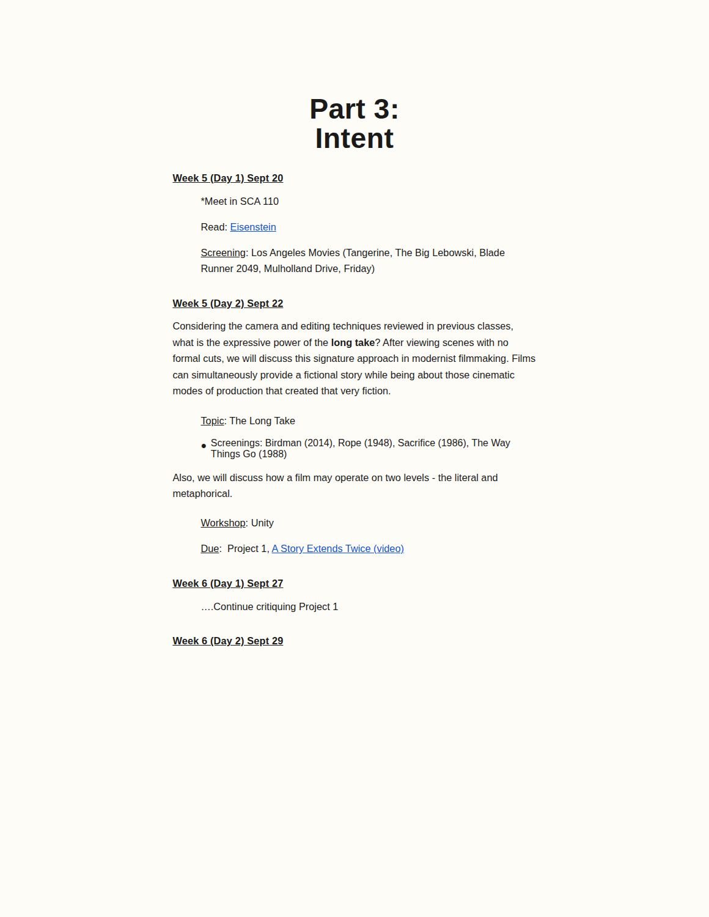Part 3:
Intent
Week 5 (Day 1) Sept 20
*Meet in SCA 110
Read: Eisenstein
Screening: Los Angeles Movies (Tangerine, The Big Lebowski, Blade Runner 2049, Mulholland Drive, Friday)
Week 5 (Day 2) Sept 22
Considering the camera and editing techniques reviewed in previous classes, what is the expressive power of the long take? After viewing scenes with no formal cuts, we will discuss this signature approach in modernist filmmaking. Films can simultaneously provide a fictional story while being about those cinematic modes of production that created that very fiction.
Topic: The Long Take
● Screenings: Birdman (2014), Rope (1948), Sacrifice (1986), The Way Things Go (1988)
Also, we will discuss how a film may operate on two levels - the literal and metaphorical.
Workshop: Unity
Due: Project 1, A Story Extends Twice (video)
Week 6 (Day 1) Sept 27
….Continue critiquing Project 1
Week 6 (Day 2) Sept 29